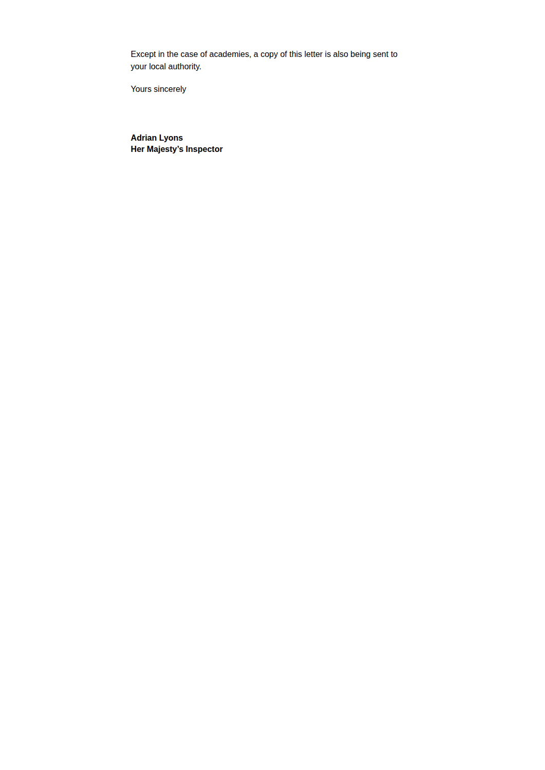Except in the case of academies, a copy of this letter is also being sent to your local authority.
Yours sincerely
Adrian Lyons
Her Majesty’s Inspector